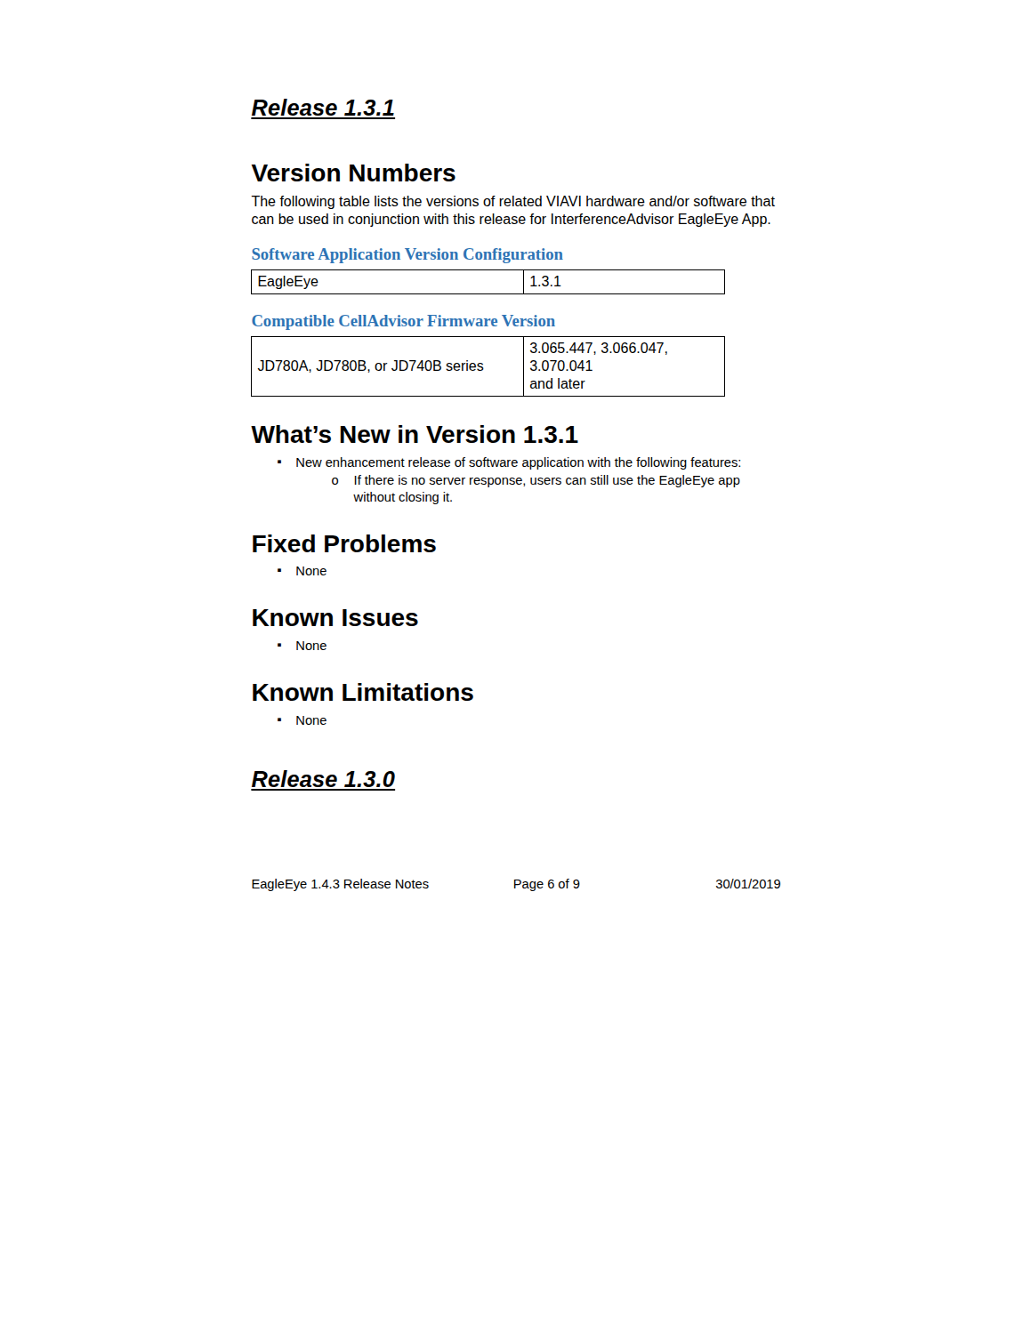Release 1.3.1
Version Numbers
The following table lists the versions of related VIAVI hardware and/or software that can be used in conjunction with this release for InterferenceAdvisor EagleEye App.
Software Application Version Configuration
| EagleEye | 1.3.1 |
Compatible CellAdvisor Firmware Version
| JD780A, JD780B, or JD740B series | 3.065.447, 3.066.047, 3.070.041 and later |
What’s New in Version 1.3.1
New enhancement release of software application with the following features:
If there is no server response, users can still use the EagleEye app without closing it.
Fixed Problems
None
Known Issues
None
Known Limitations
None
Release 1.3.0
EagleEye 1.4.3 Release Notes
Page 6 of 9
30/01/2019